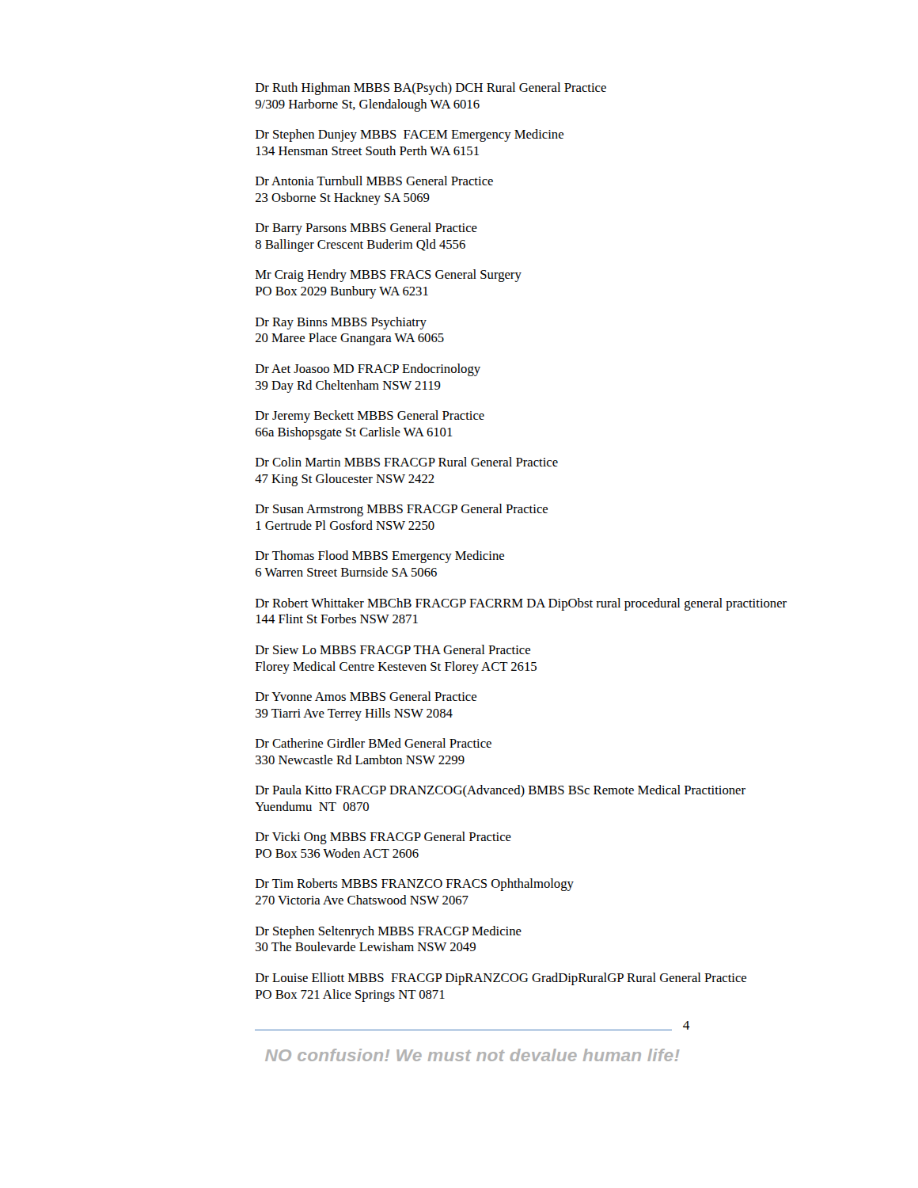Dr Ruth Highman MBBS BA(Psych) DCH Rural General Practice 9/309 Harborne St, Glendalough WA 6016
Dr Stephen Dunjey MBBS FACEM Emergency Medicine 134 Hensman Street South Perth WA 6151
Dr Antonia Turnbull MBBS General Practice 23 Osborne St Hackney SA 5069
Dr Barry Parsons MBBS General Practice 8 Ballinger Crescent Buderim Qld 4556
Mr Craig Hendry MBBS FRACS General Surgery PO Box 2029 Bunbury WA 6231
Dr Ray Binns MBBS Psychiatry 20 Maree Place Gnangara WA 6065
Dr Aet Joasoo MD FRACP Endocrinology 39 Day Rd Cheltenham NSW 2119
Dr Jeremy Beckett MBBS General Practice 66a Bishopsgate St Carlisle WA 6101
Dr Colin Martin MBBS FRACGP Rural General Practice 47 King St Gloucester NSW 2422
Dr Susan Armstrong MBBS FRACGP General Practice 1 Gertrude Pl Gosford NSW 2250
Dr Thomas Flood MBBS Emergency Medicine 6 Warren Street Burnside SA 5066
Dr Robert Whittaker MBChB FRACGP FACRRM DA DipObst rural procedural general practitioner 144 Flint St Forbes NSW 2871
Dr Siew Lo MBBS FRACGP THA General Practice Florey Medical Centre Kesteven St Florey ACT 2615
Dr Yvonne Amos MBBS General Practice 39 Tiarri Ave Terrey Hills NSW 2084
Dr Catherine Girdler BMed General Practice 330 Newcastle Rd Lambton NSW 2299
Dr Paula Kitto FRACGP DRANZCOG(Advanced) BMBS BSc Remote Medical Practitioner Yuendumu NT 0870
Dr Vicki Ong MBBS FRACGP General Practice PO Box 536 Woden ACT 2606
Dr Tim Roberts MBBS FRANZCO FRACS Ophthalmology 270 Victoria Ave Chatswood NSW 2067
Dr Stephen Seltenrych MBBS FRACGP Medicine 30 The Boulevarde Lewisham NSW 2049
Dr Louise Elliott MBBS FRACGP DipRANZCOG GradDipRuralGP Rural General Practice PO Box 721 Alice Springs NT 0871
4
NO confusion! We must not devalue human life!